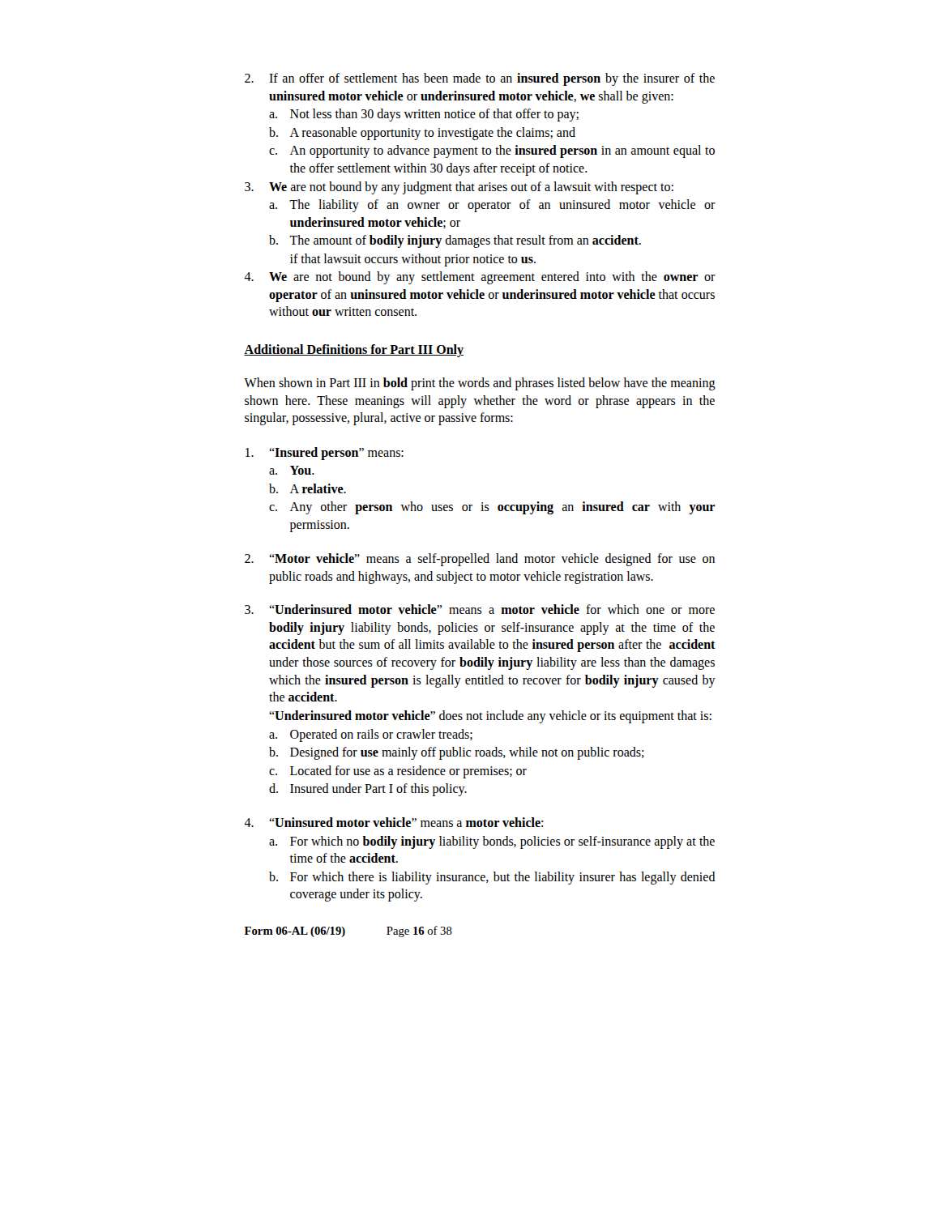2. If an offer of settlement has been made to an insured person by the insurer of the uninsured motor vehicle or underinsured motor vehicle, we shall be given:
a. Not less than 30 days written notice of that offer to pay;
b. A reasonable opportunity to investigate the claims; and
c. An opportunity to advance payment to the insured person in an amount equal to the offer settlement within 30 days after receipt of notice.
3. We are not bound by any judgment that arises out of a lawsuit with respect to:
a. The liability of an owner or operator of an uninsured motor vehicle or underinsured motor vehicle; or
b. The amount of bodily injury damages that result from an accident.
if that lawsuit occurs without prior notice to us.
4. We are not bound by any settlement agreement entered into with the owner or operator of an uninsured motor vehicle or underinsured motor vehicle that occurs without our written consent.
Additional Definitions for Part III Only
When shown in Part III in bold print the words and phrases listed below have the meaning shown here. These meanings will apply whether the word or phrase appears in the singular, possessive, plural, active or passive forms:
1. “Insured person” means:
a. You.
b. A relative.
c. Any other person who uses or is occupying an insured car with your permission.
2. “Motor vehicle” means a self-propelled land motor vehicle designed for use on public roads and highways, and subject to motor vehicle registration laws.
3. “Underinsured motor vehicle” means a motor vehicle for which one or more bodily injury liability bonds, policies or self-insurance apply at the time of the accident but the sum of all limits available to the insured person after the accident under those sources of recovery for bodily injury liability are less than the damages which the insured person is legally entitled to recover for bodily injury caused by the accident.
“Underinsured motor vehicle” does not include any vehicle or its equipment that is:
a. Operated on rails or crawler treads;
b. Designed for use mainly off public roads, while not on public roads;
c. Located for use as a residence or premises; or
d. Insured under Part I of this policy.
4. “Uninsured motor vehicle” means a motor vehicle:
a. For which no bodily injury liability bonds, policies or self-insurance apply at the time of the accident.
b. For which there is liability insurance, but the liability insurer has legally denied coverage under its policy.
Form 06-AL (06/19) Page 16 of 38